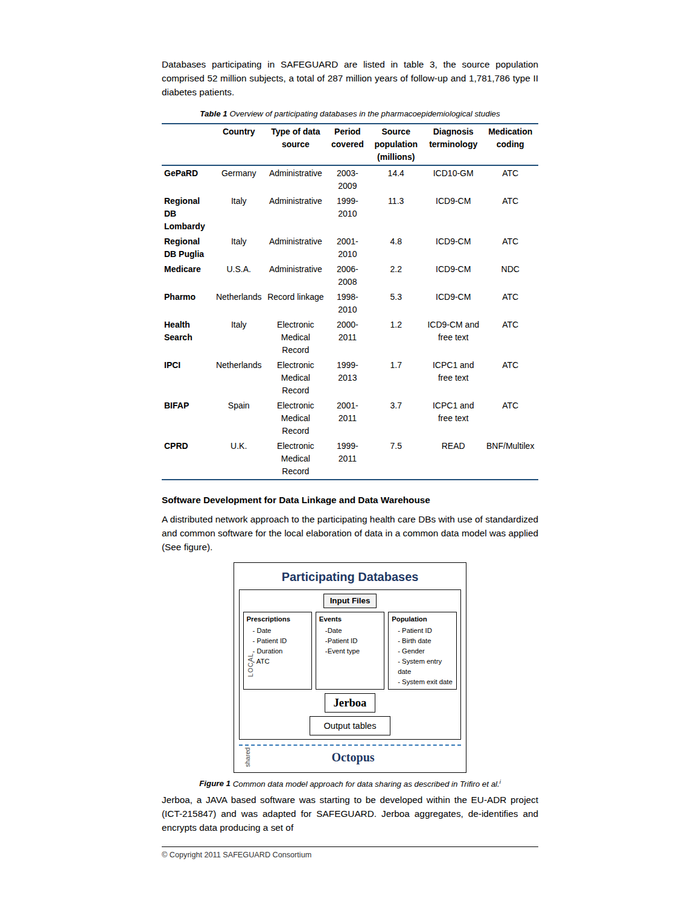Databases participating in SAFEGUARD are listed in table 3, the source population comprised 52 million subjects, a total of 287 million years of follow-up and 1,781,786 type II diabetes patients.
Table 1 Overview of participating databases in the pharmacoepidemiological studies
| | Country | Type of data source | Period covered | Source population (millions) | Diagnosis terminology | Medication coding |
| --- | --- | --- | --- | --- | --- | --- |
| GePaRD | Germany | Administrative | 2003-2009 | 14.4 | ICD10-GM | ATC |
| Regional DB Lombardy | Italy | Administrative | 1999-2010 | 11.3 | ICD9-CM | ATC |
| Regional DB Puglia | Italy | Administrative | 2001-2010 | 4.8 | ICD9-CM | ATC |
| Medicare | U.S.A. | Administrative | 2006-2008 | 2.2 | ICD9-CM | NDC |
| Pharmo | Netherlands | Record linkage | 1998-2010 | 5.3 | ICD9-CM | ATC |
| Health Search | Italy | Electronic Medical Record | 2000-2011 | 1.2 | ICD9-CM and free text | ATC |
| IPCI | Netherlands | Electronic Medical Record | 1999-2013 | 1.7 | ICPC1 and free text | ATC |
| BIFAP | Spain | Electronic Medical Record | 2001-2011 | 3.7 | ICPC1 and free text | ATC |
| CPRD | U.K. | Electronic Medical Record | 1999-2011 | 7.5 | READ | BNF/Multilex |
Software Development for Data Linkage and Data Warehouse
A distributed network approach to the participating health care DBs with use of standardized and common software for the local elaboration of data in a common data model was applied (See figure).
Participating Databases
LOCAL
Input Files
Prescriptions
- Date
- Patient ID
- Duration
- ATC
Events
-Date
-Patient ID
-Event type
Population
- Patient ID
- Birth date
- Gender
- System entry date
- System exit date
Jerboa
Output tables
shared Octopus
Figure 1 Common data model approach for data sharing as described in Trifiro et al.i
Jerboa, a JAVA based software was starting to be developed within the EU-ADR project (ICT-215847) and was adapted for SAFEGUARD. Jerboa aggregates, de-identifies and encrypts data producing a set of
© Copyright 2011 SAFEGUARD Consortium